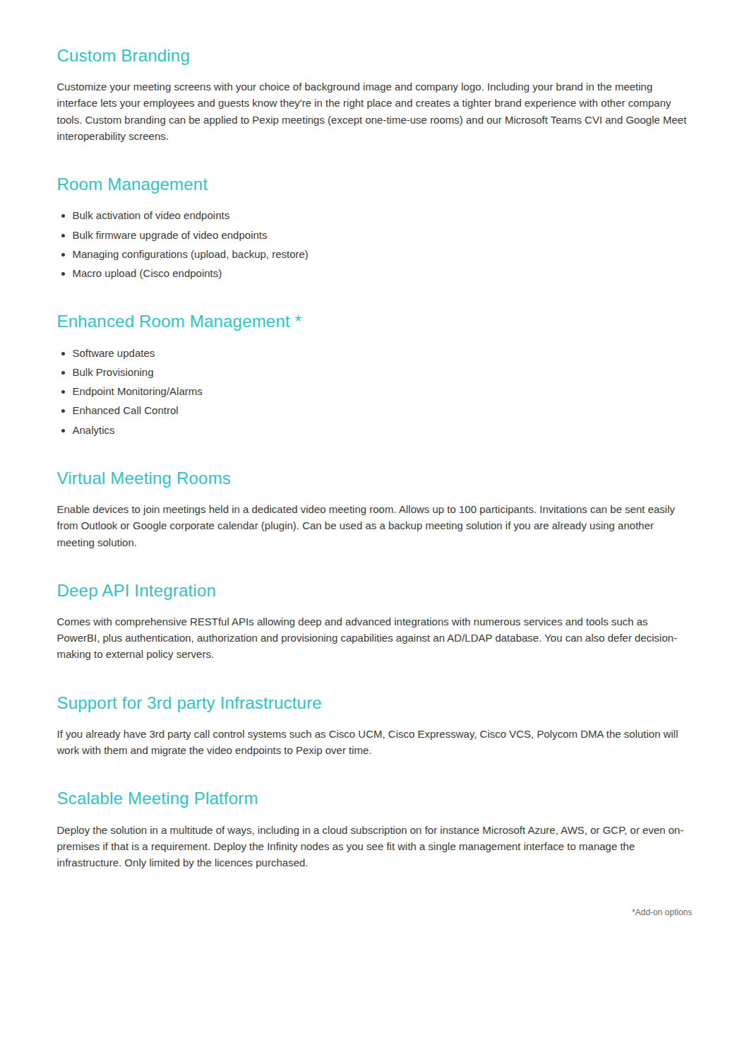Custom Branding
Customize your meeting screens with your choice of background image and company logo. Including your brand in the meeting interface lets your employees and guests know they're in the right place and creates a tighter brand experience with other company tools. Custom branding can be applied to Pexip meetings (except one-time-use rooms) and our Microsoft Teams CVI and Google Meet interoperability screens.
Room Management
Bulk activation of video endpoints
Bulk firmware upgrade of video endpoints
Managing configurations (upload, backup, restore)
Macro upload (Cisco endpoints)
Enhanced Room Management *
Software updates
Bulk Provisioning
Endpoint Monitoring/Alarms
Enhanced Call Control
Analytics
Virtual Meeting Rooms
Enable devices to join meetings held in a dedicated video meeting room. Allows up to 100 participants. Invitations can be sent easily from Outlook or Google corporate calendar (plugin). Can be used as a backup meeting solution if you are already using another meeting solution.
Deep API Integration
Comes with comprehensive RESTful APIs allowing deep and advanced integrations with numerous services and tools such as PowerBI, plus authentication, authorization and provisioning capabilities against an AD/LDAP database. You can also defer decision-making to external policy servers.
Support for 3rd party Infrastructure
If you already have 3rd party call control systems such as Cisco UCM, Cisco Expressway, Cisco VCS, Polycom DMA the solution will work with them and migrate the video endpoints to Pexip over time.
Scalable Meeting Platform
Deploy the solution in a multitude of ways, including in a cloud subscription on for instance Microsoft Azure, AWS, or GCP, or even on-premises if that is a requirement. Deploy the Infinity nodes as you see fit with a single management interface to manage the infrastructure. Only limited by the licences purchased.
*Add-on options